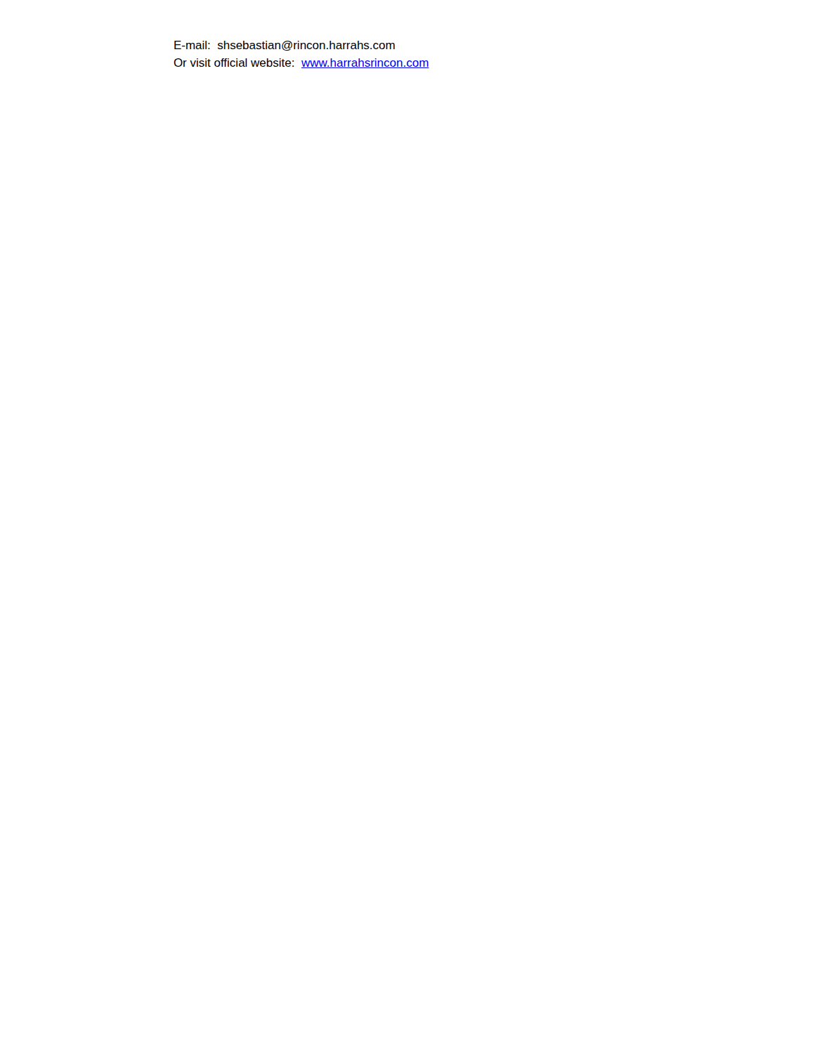E-mail: shsebastian@rincon.harrahs.com
Or visit official website: www.harrahsrincon.com